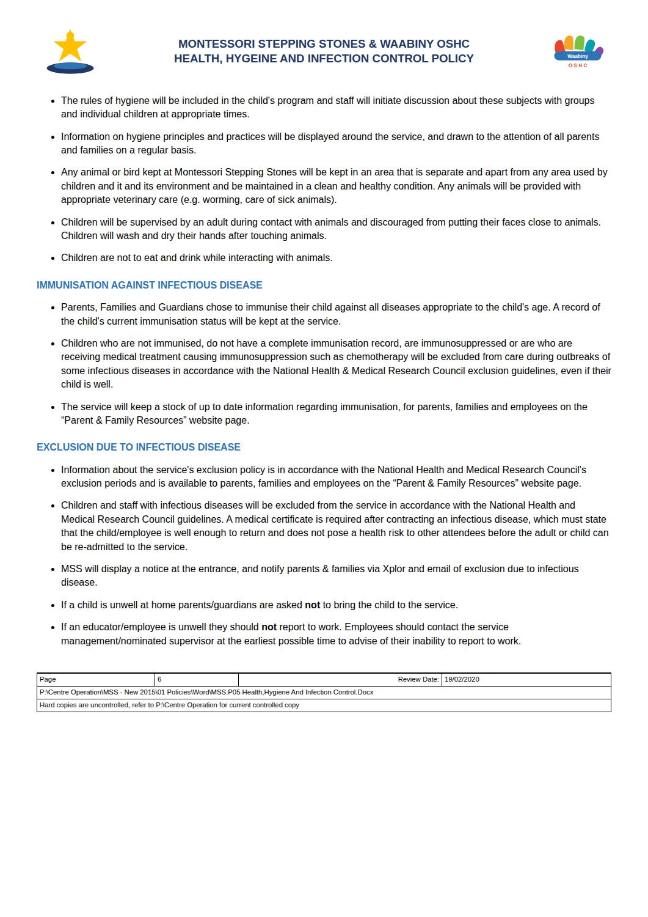MONTESSORI STEPPING STONES & WAABINY OSHC
HEALTH, HYGEINE AND INFECTION CONTROL POLICY
Waabiny O S H C
The rules of hygiene will be included in the child's program and staff will initiate discussion about these subjects with groups and individual children at appropriate times.
Information on hygiene principles and practices will be displayed around the service, and drawn to the attention of all parents and families on a regular basis.
Any animal or bird kept at Montessori Stepping Stones will be kept in an area that is separate and apart from any area used by children and it and its environment and be maintained in a clean and healthy condition. Any animals will be provided with appropriate veterinary care (e.g. worming, care of sick animals).
Children will be supervised by an adult during contact with animals and discouraged from putting their faces close to animals. Children will wash and dry their hands after touching animals.
Children are not to eat and drink while interacting with animals.
IMMUNISATION AGAINST INFECTIOUS DISEASE
Parents, Families and Guardians chose to immunise their child against all diseases appropriate to the child's age. A record of the child's current immunisation status will be kept at the service.
Children who are not immunised, do not have a complete immunisation record, are immunosuppressed or are who are receiving medical treatment causing immunosuppression such as chemotherapy will be excluded from care during outbreaks of some infectious diseases in accordance with the National Health & Medical Research Council exclusion guidelines, even if their child is well.
The service will keep a stock of up to date information regarding immunisation, for parents, families and employees on the “Parent & Family Resources” website page.
EXCLUSION DUE TO INFECTIOUS DISEASE
Information about the service's exclusion policy is in accordance with the National Health and Medical Research Council's exclusion periods and is available to parents, families and employees on the “Parent & Family Resources” website page.
Children and staff with infectious diseases will be excluded from the service in accordance with the National Health and Medical Research Council guidelines. A medical certificate is required after contracting an infectious disease, which must state that the child/employee is well enough to return and does not pose a health risk to other attendees before the adult or child can be re-admitted to the service.
MSS will display a notice at the entrance, and notify parents & families via Xplor and email of exclusion due to infectious disease.
If a child is unwell at home parents/guardians are asked not to bring the child to the service.
If an educator/employee is unwell they should not report to work. Employees should contact the service management/nominated supervisor at the earliest possible time to advise of their inability to report to work.
| Page | 6 | Review Date: | 19/02/2020 |
| P:\Centre Operation\MSS - New 2015\01 Policies\Word\MSS.P05 Health,Hygiene And Infection Control.Docx |
| Hard copies are uncontrolled, refer to P:\Centre Operation for current controlled copy |